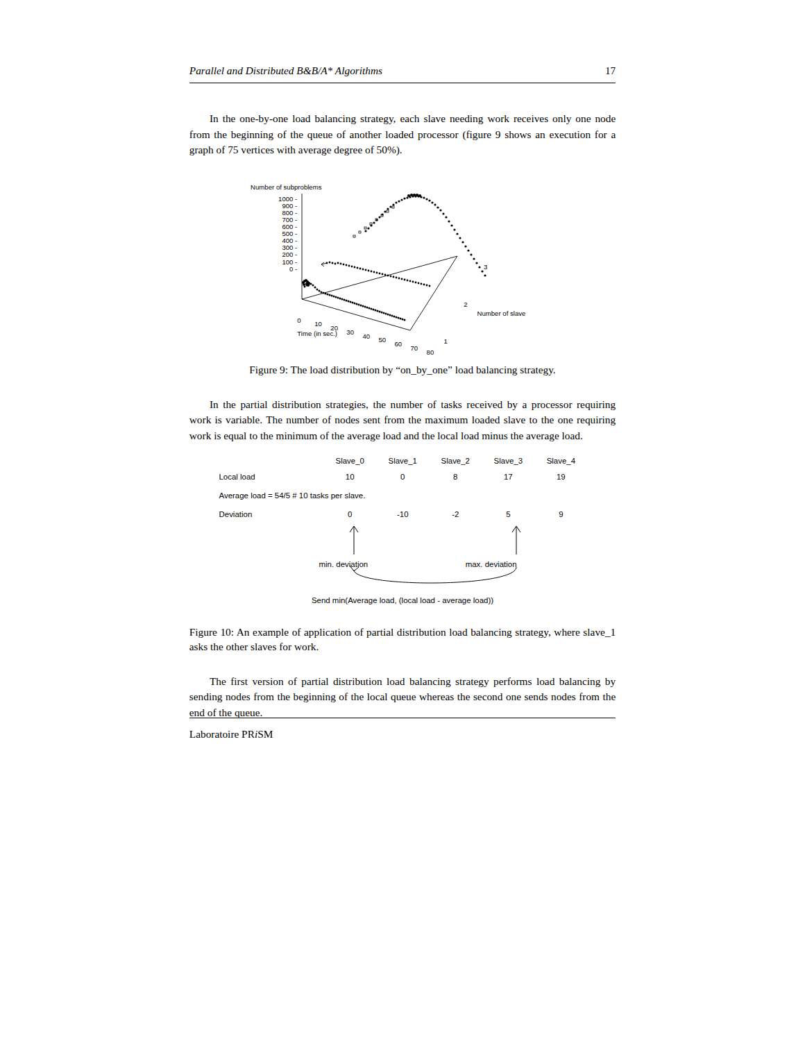Parallel and Distributed B&B/A* Algorithms 17
In the one-by-one load balancing strategy, each slave needing work receives only one node from the beginning of the queue of another loaded processor (figure 9 shows an execution for a graph of 75 vertices with average degree of 50%).
Number of subproblems
1000 -
900 -
800 -
700 -
600 -
500 -
400 -
300 -
200 -
100 -
0 -
Time (in sec.)
0
10
20
30
40
50
60
70
80
Number of slave
2
3
1
Figure 9: The load distribution by “on_by_one” load balancing strategy.
In the partial distribution strategies, the number of tasks received by a processor requiring work is variable. The number of nodes sent from the maximum loaded slave to the one requiring work is equal to the minimum of the average load and the local load minus the average load.
| | Slave_0 | Slave_1 | Slave_2 | Slave_3 | Slave_4 |
| --- | --- | --- | --- | --- | --- |
| Local load | 10 | 0 | 8 | 17 | 19 |
| Average load = 54/5 # 10 tasks per slave. |
| Deviation | 0 | -10 | -2 | 5 | 9 |
min. deviation
max. deviation
Send min(Average load, (local load - average load))
Figure 10: An example of application of partial distribution load balancing strategy, where slave_1 asks the other slaves for work.
The first version of partial distribution load balancing strategy performs load balancing by sending nodes from the beginning of the local queue whereas the second one sends nodes from the end of the queue.
Laboratoire PRi SM